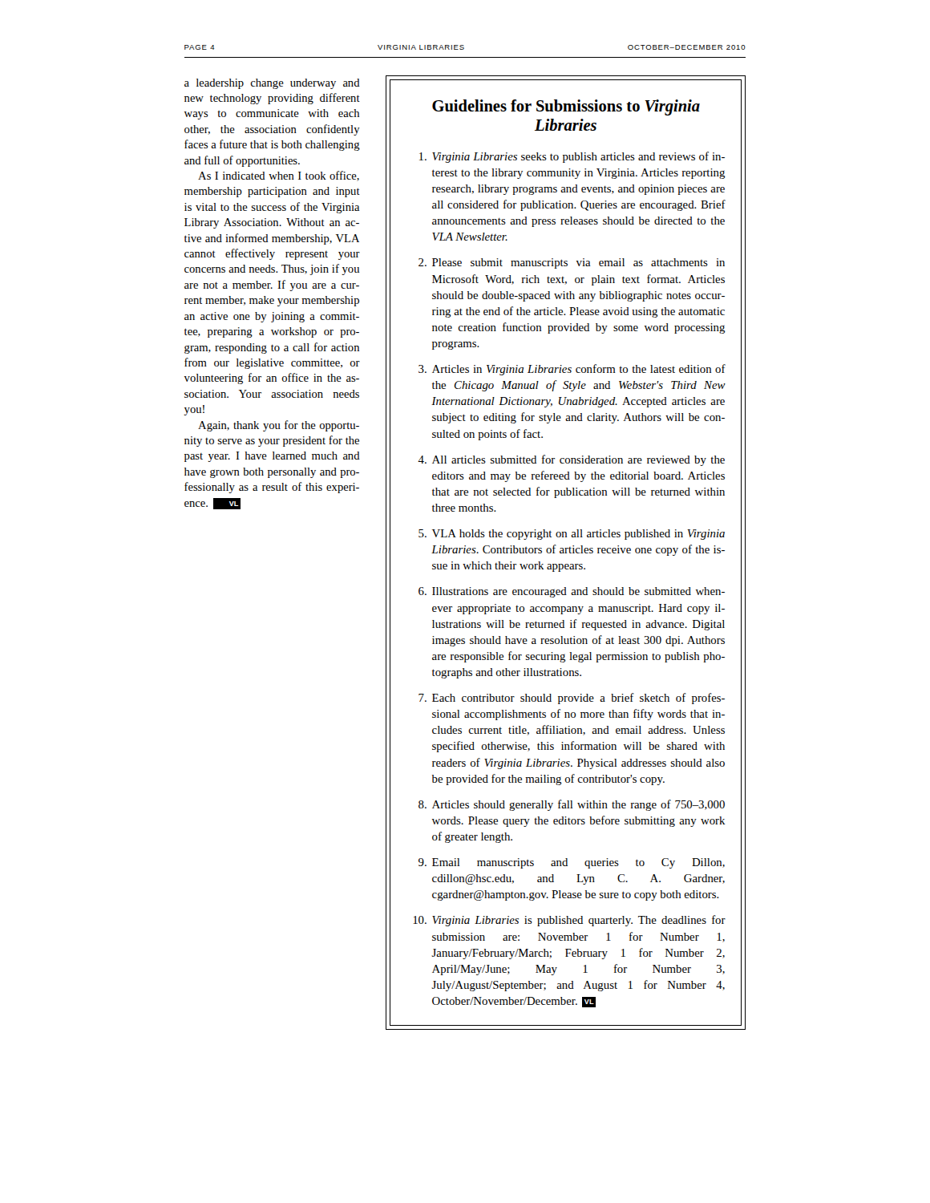Page 4 Virginia Libraries October–December 2010
a leadership change underway and new technology providing different ways to communicate with each other, the association confidently faces a future that is both challenging and full of opportunities.
As I indicated when I took office, membership participation and input is vital to the success of the Virginia Library Association. Without an active and informed membership, VLA cannot effectively represent your concerns and needs. Thus, join if you are not a member. If you are a current member, make your membership an active one by joining a committee, preparing a workshop or program, responding to a call for action from our legislative committee, or volunteering for an office in the association. Your association needs you!
Again, thank you for the opportunity to serve as your president for the past year. I have learned much and have grown both personally and professionally as a result of this experience. VL
Guidelines for Submissions to Virginia Libraries
Virginia Libraries seeks to publish articles and reviews of interest to the library community in Virginia. Articles reporting research, library programs and events, and opinion pieces are all considered for publication. Queries are encouraged. Brief announcements and press releases should be directed to the VLA Newsletter.
Please submit manuscripts via email as attachments in Microsoft Word, rich text, or plain text format. Articles should be double-spaced with any bibliographic notes occurring at the end of the article. Please avoid using the automatic note creation function provided by some word processing programs.
Articles in Virginia Libraries conform to the latest edition of the Chicago Manual of Style and Webster's Third New International Dictionary, Unabridged. Accepted articles are subject to editing for style and clarity. Authors will be consulted on points of fact.
All articles submitted for consideration are reviewed by the editors and may be refereed by the editorial board. Articles that are not selected for publication will be returned within three months.
VLA holds the copyright on all articles published in Virginia Libraries. Contributors of articles receive one copy of the issue in which their work appears.
Illustrations are encouraged and should be submitted whenever appropriate to accompany a manuscript. Hard copy illustrations will be returned if requested in advance. Digital images should have a resolution of at least 300 dpi. Authors are responsible for securing legal permission to publish photographs and other illustrations.
Each contributor should provide a brief sketch of professional accomplishments of no more than fifty words that includes current title, affiliation, and email address. Unless specified otherwise, this information will be shared with readers of Virginia Libraries. Physical addresses should also be provided for the mailing of contributor's copy.
Articles should generally fall within the range of 750–3,000 words. Please query the editors before submitting any work of greater length.
Email manuscripts and queries to Cy Dillon, cdillon@hsc.edu, and Lyn C. A. Gardner, cgardner@hampton.gov. Please be sure to copy both editors.
Virginia Libraries is published quarterly. The deadlines for submission are: November 1 for Number 1, January/February/March; February 1 for Number 2, April/May/June; May 1 for Number 3, July/August/September; and August 1 for Number 4, October/November/December. VL